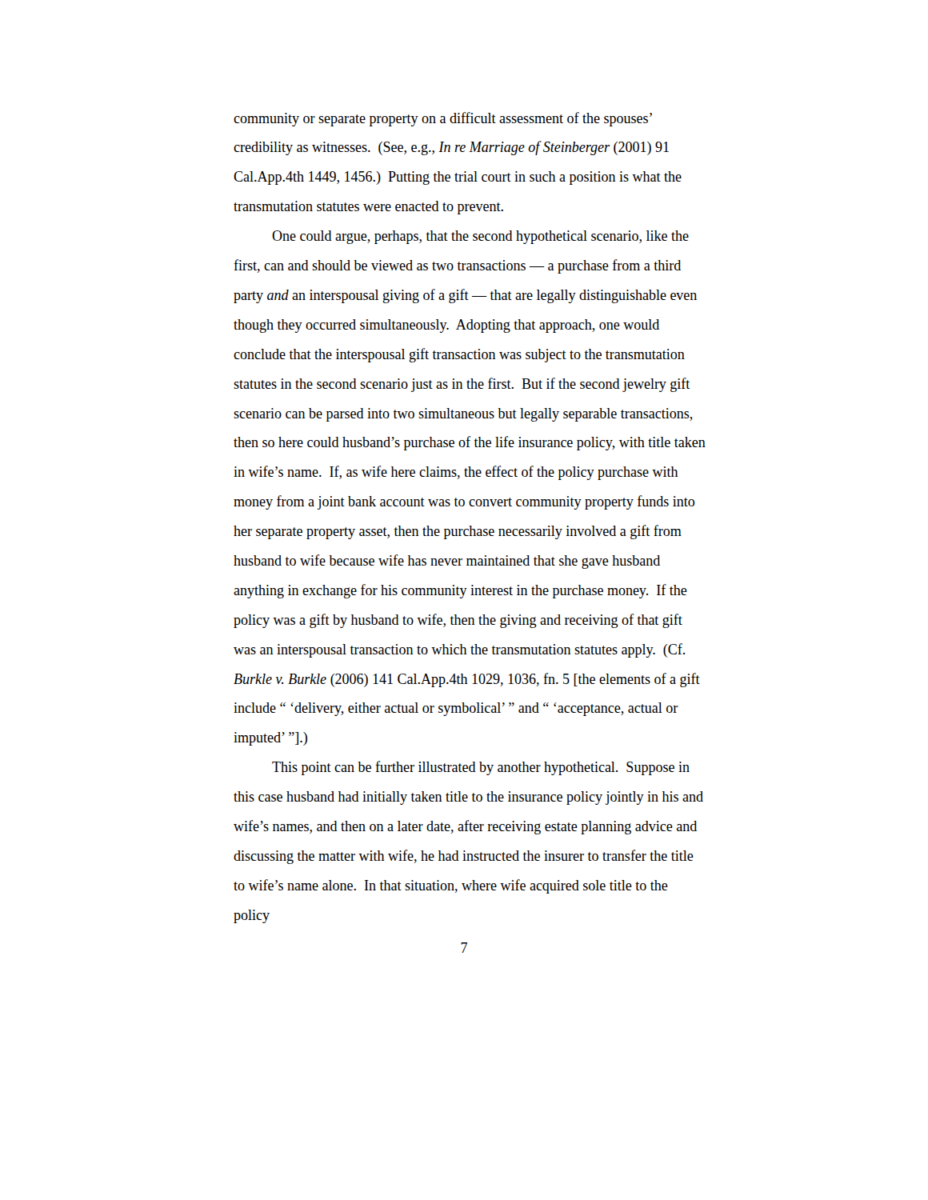community or separate property on a difficult assessment of the spouses’ credibility as witnesses. (See, e.g., In re Marriage of Steinberger (2001) 91 Cal.App.4th 1449, 1456.) Putting the trial court in such a position is what the transmutation statutes were enacted to prevent.
One could argue, perhaps, that the second hypothetical scenario, like the first, can and should be viewed as two transactions — a purchase from a third party and an interspousal giving of a gift — that are legally distinguishable even though they occurred simultaneously. Adopting that approach, one would conclude that the interspousal gift transaction was subject to the transmutation statutes in the second scenario just as in the first. But if the second jewelry gift scenario can be parsed into two simultaneous but legally separable transactions, then so here could husband’s purchase of the life insurance policy, with title taken in wife’s name. If, as wife here claims, the effect of the policy purchase with money from a joint bank account was to convert community property funds into her separate property asset, then the purchase necessarily involved a gift from husband to wife because wife has never maintained that she gave husband anything in exchange for his community interest in the purchase money. If the policy was a gift by husband to wife, then the giving and receiving of that gift was an interspousal transaction to which the transmutation statutes apply. (Cf. Burkle v. Burkle (2006) 141 Cal.App.4th 1029, 1036, fn. 5 [the elements of a gift include “ ‘delivery, either actual or symbolical’ ” and “ ‘acceptance, actual or imputed’ ”].)
This point can be further illustrated by another hypothetical. Suppose in this case husband had initially taken title to the insurance policy jointly in his and wife’s names, and then on a later date, after receiving estate planning advice and discussing the matter with wife, he had instructed the insurer to transfer the title to wife’s name alone. In that situation, where wife acquired sole title to the policy
7